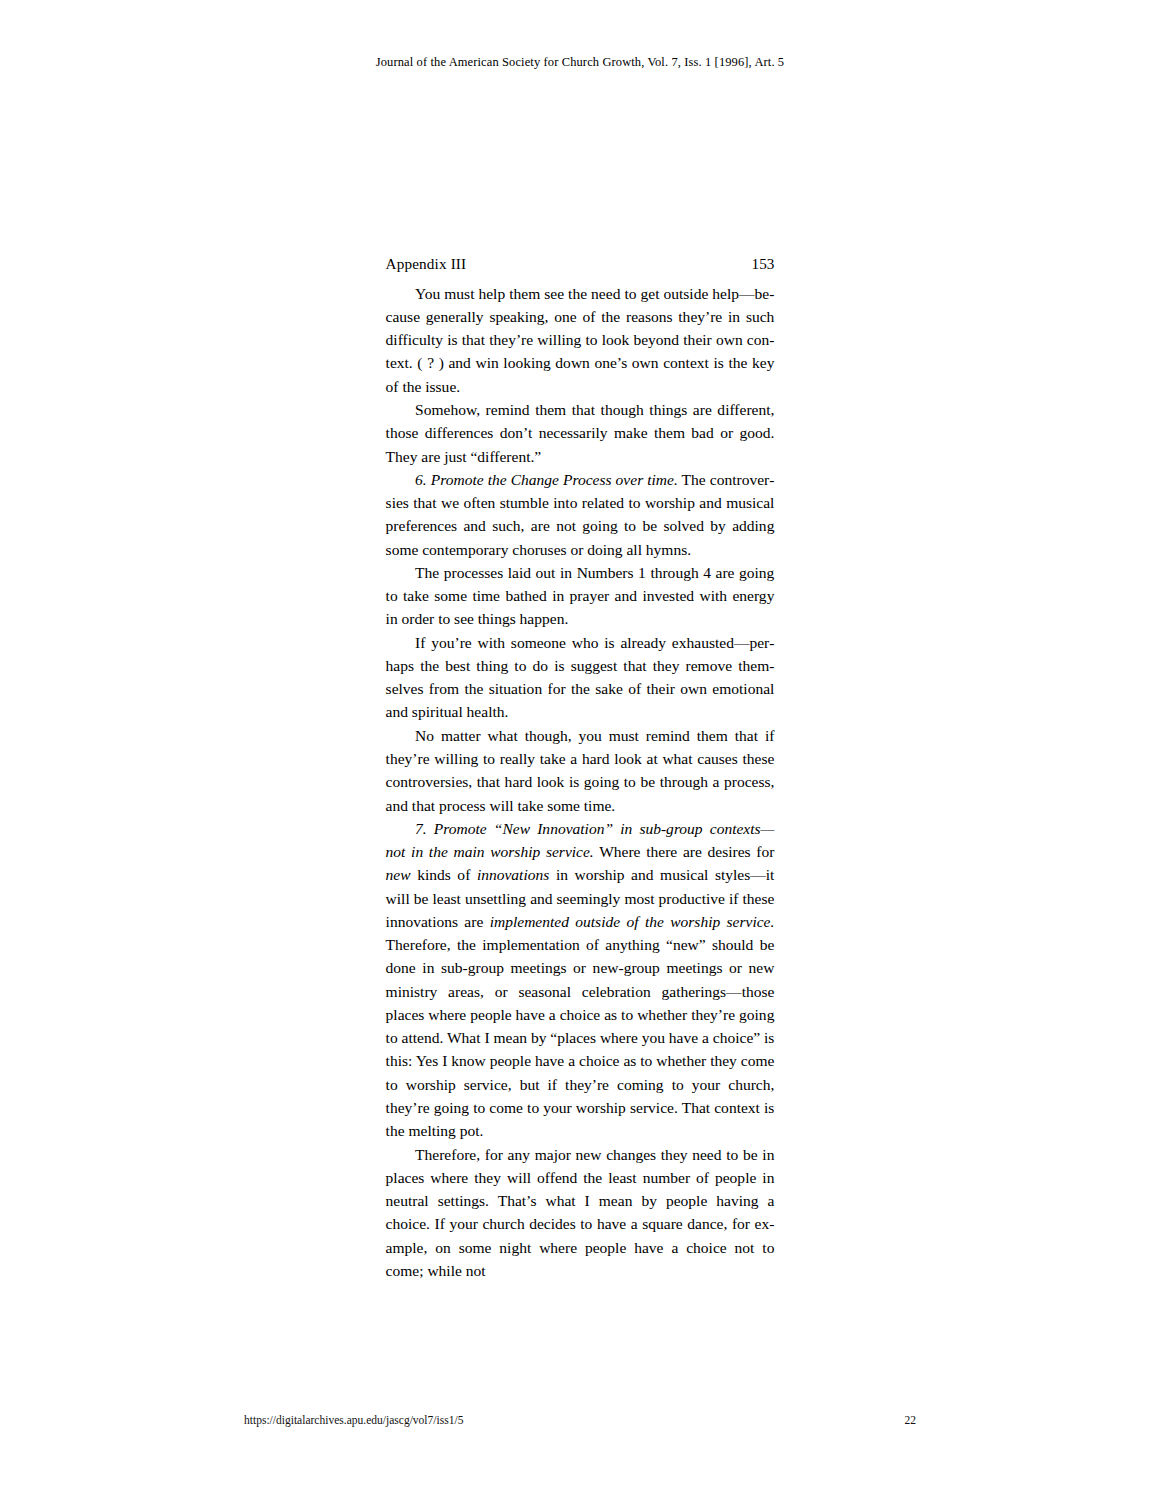Journal of the American Society for Church Growth, Vol. 7, Iss. 1 [1996], Art. 5
Appendix III 153
You must help them see the need to get outside help—because generally speaking, one of the reasons they’re in such difficulty is that they’re willing to look beyond their own context. ( ? ) and win looking down one’s own context is the key of the issue.
Somehow, remind them that though things are different, those differences don’t necessarily make them bad or good. They are just “different.”
6. Promote the Change Process over time. The controversies that we often stumble into related to worship and musical preferences and such, are not going to be solved by adding some contemporary choruses or doing all hymns.
The processes laid out in Numbers 1 through 4 are going to take some time bathed in prayer and invested with energy in order to see things happen.
If you’re with someone who is already exhausted—perhaps the best thing to do is suggest that they remove themselves from the situation for the sake of their own emotional and spiritual health.
No matter what though, you must remind them that if they’re willing to really take a hard look at what causes these controversies, that hard look is going to be through a process, and that process will take some time.
7. Promote “New Innovation” in sub-group contexts—not in the main worship service. Where there are desires for new kinds of innovations in worship and musical styles—it will be least unsettling and seemingly most productive if these innovations are implemented outside of the worship service. Therefore, the implementation of anything “new” should be done in sub-group meetings or new-group meetings or new ministry areas, or seasonal celebration gatherings—those places where people have a choice as to whether they’re going to attend. What I mean by “places where you have a choice” is this: Yes I know people have a choice as to whether they come to worship service, but if they’re coming to your church, they’re going to come to your worship service. That context is the melting pot.
Therefore, for any major new changes they need to be in places where they will offend the least number of people in neutral settings. That’s what I mean by people having a choice. If your church decides to have a square dance, for example, on some night where people have a choice not to come; while not
https://digitalarchives.apu.edu/jascg/vol7/iss1/5 22